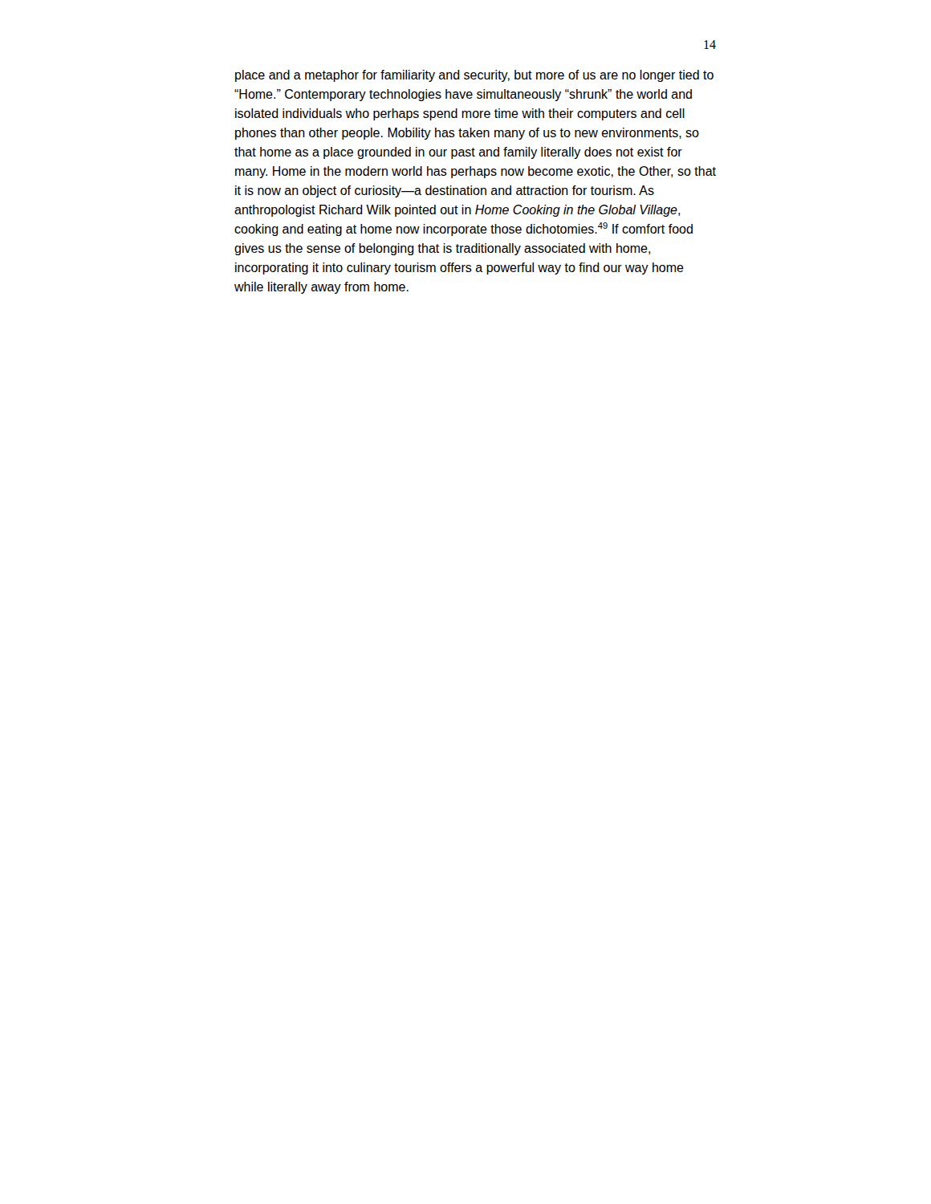14
place and a metaphor for familiarity and security, but more of us are no longer tied to “Home.” Contemporary technologies have simultaneously “shrunk” the world and isolated individuals who perhaps spend more time with their computers and cell phones than other people. Mobility has taken many of us to new environments, so that home as a place grounded in our past and family literally does not exist for many. Home in the modern world has perhaps now become exotic, the Other, so that it is now an object of curiosity—a destination and attraction for tourism. As anthropologist Richard Wilk pointed out in Home Cooking in the Global Village, cooking and eating at home now incorporate those dichotomies.49 If comfort food gives us the sense of belonging that is traditionally associated with home, incorporating it into culinary tourism offers a powerful way to find our way home while literally away from home.